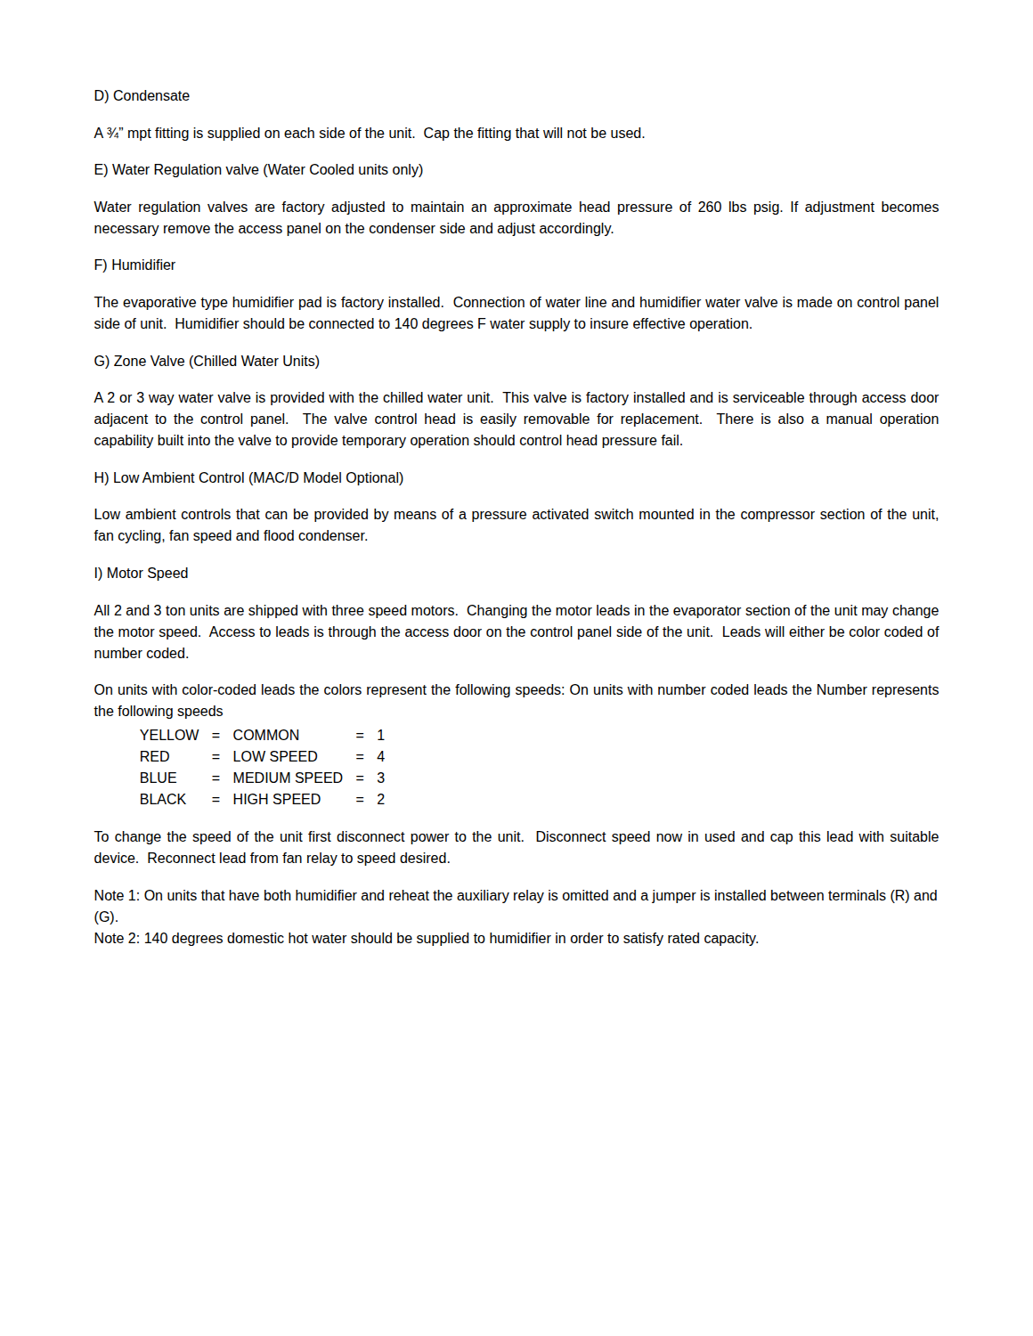D) Condensate
A ¾” mpt fitting is supplied on each side of the unit. Cap the fitting that will not be used.
E) Water Regulation valve (Water Cooled units only)
Water regulation valves are factory adjusted to maintain an approximate head pressure of 260 lbs psig. If adjustment becomes necessary remove the access panel on the condenser side and adjust accordingly.
F) Humidifier
The evaporative type humidifier pad is factory installed. Connection of water line and humidifier water valve is made on control panel side of unit. Humidifier should be connected to 140 degrees F water supply to insure effective operation.
G) Zone Valve (Chilled Water Units)
A 2 or 3 way water valve is provided with the chilled water unit. This valve is factory installed and is serviceable through access door adjacent to the control panel. The valve control head is easily removable for replacement. There is also a manual operation capability built into the valve to provide temporary operation should control head pressure fail.
H) Low Ambient Control (MAC/D Model Optional)
Low ambient controls that can be provided by means of a pressure activated switch mounted in the compressor section of the unit, fan cycling, fan speed and flood condenser.
I) Motor Speed
All 2 and 3 ton units are shipped with three speed motors. Changing the motor leads in the evaporator section of the unit may change the motor speed. Access to leads is through the access door on the control panel side of the unit. Leads will either be color coded of number coded.
On units with color-coded leads the colors represent the following speeds: On units with number coded leads the Number represents the following speeds
| YELLOW | = | COMMON | = | 1 |
| RED | = | LOW SPEED | = | 4 |
| BLUE | = | MEDIUM SPEED | = | 3 |
| BLACK | = | HIGH SPEED | = | 2 |
To change the speed of the unit first disconnect power to the unit. Disconnect speed now in used and cap this lead with suitable device. Reconnect lead from fan relay to speed desired.
Note 1: On units that have both humidifier and reheat the auxiliary relay is omitted and a jumper is installed between terminals (R) and (G).
Note 2: 140 degrees domestic hot water should be supplied to humidifier in order to satisfy rated capacity.